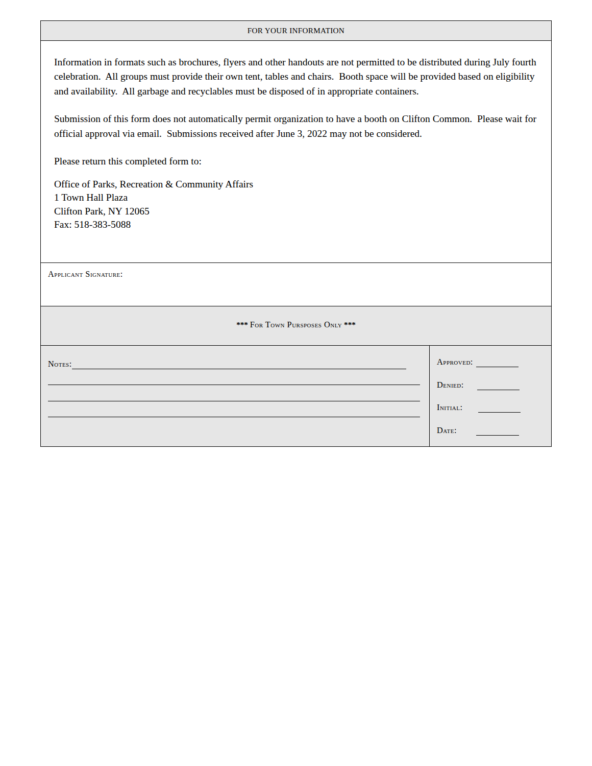FOR YOUR INFORMATION
Information in formats such as brochures, flyers and other handouts are not permitted to be distributed during July fourth celebration. All groups must provide their own tent, tables and chairs. Booth space will be provided based on eligibility and availability. All garbage and recyclables must be disposed of in appropriate containers.
Submission of this form does not automatically permit organization to have a booth on Clifton Common. Please wait for official approval via email. Submissions received after June 3, 2022 may not be considered.
Please return this completed form to:
Office of Parks, Recreation & Community Affairs
1 Town Hall Plaza
Clifton Park, NY 12065
Fax: 518-383-5088
Applicant Signature:
*** For Town Pursposes Only ***
Notes:
Approved:
Denied:
Initial:
Date: